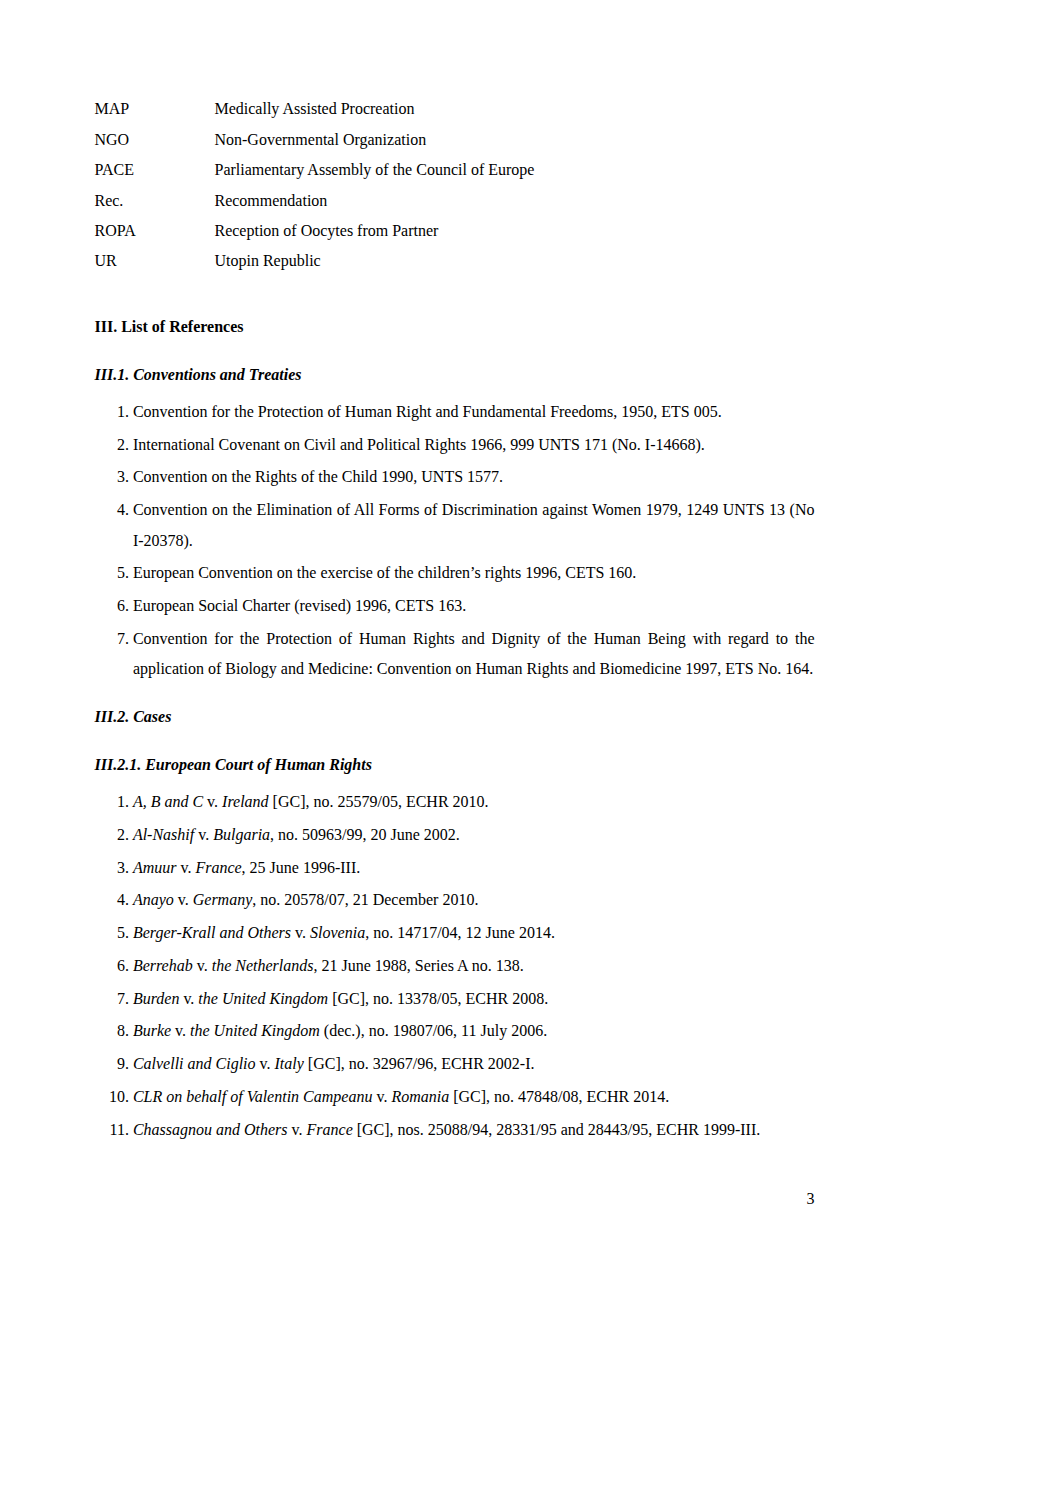MAP Medically Assisted Procreation
NGO Non-Governmental Organization
PACE Parliamentary Assembly of the Council of Europe
Rec. Recommendation
ROPA Reception of Oocytes from Partner
UR Utopin Republic
III. List of References
III.1. Conventions and Treaties
Convention for the Protection of Human Right and Fundamental Freedoms, 1950, ETS 005.
International Covenant on Civil and Political Rights 1966, 999 UNTS 171 (No. I-14668).
Convention on the Rights of the Child 1990, UNTS 1577.
Convention on the Elimination of All Forms of Discrimination against Women 1979, 1249 UNTS 13 (No I-20378).
European Convention on the exercise of the children’s rights 1996, CETS 160.
European Social Charter (revised) 1996, CETS 163.
Convention for the Protection of Human Rights and Dignity of the Human Being with regard to the application of Biology and Medicine: Convention on Human Rights and Biomedicine 1997, ETS No. 164.
III.2. Cases
III.2.1. European Court of Human Rights
A, B and C v. Ireland [GC], no. 25579/05, ECHR 2010.
Al-Nashif v. Bulgaria, no. 50963/99, 20 June 2002.
Amuur v. France, 25 June 1996-III.
Anayo v. Germany, no. 20578/07, 21 December 2010.
Berger-Krall and Others v. Slovenia, no. 14717/04, 12 June 2014.
Berrehab v. the Netherlands, 21 June 1988, Series A no. 138.
Burden v. the United Kingdom [GC], no. 13378/05, ECHR 2008.
Burke v. the United Kingdom (dec.), no. 19807/06, 11 July 2006.
Calvelli and Ciglio v. Italy [GC], no. 32967/96, ECHR 2002-I.
CLR on behalf of Valentin Campeanu v. Romania [GC], no. 47848/08, ECHR 2014.
Chassagnou and Others v. France [GC], nos. 25088/94, 28331/95 and 28443/95, ECHR 1999-III.
3